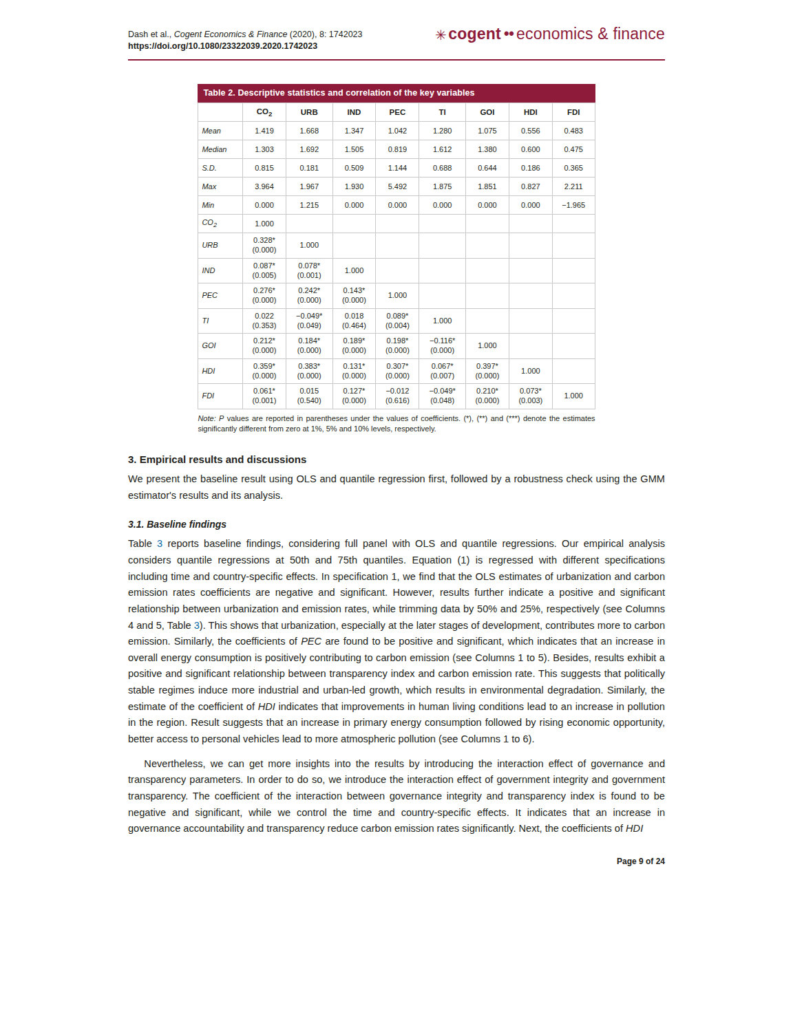Dash et al., Cogent Economics & Finance (2020), 8: 1742023
https://doi.org/10.1080/23322039.2020.1742023
✳cogent••economics & finance
Table 2. Descriptive statistics and correlation of the key variables
| | CO 2 | URB | IND | PEC | TI | GOI | HDI | FDI |
| --- | --- | --- | --- | --- | --- | --- | --- | --- |
| Mean | 1.419 | 1.668 | 1.347 | 1.042 | 1.280 | 1.075 | 0.556 | 0.483 |
| Median | 1.303 | 1.692 | 1.505 | 0.819 | 1.612 | 1.380 | 0.600 | 0.475 |
| S.D. | 0.815 | 0.181 | 0.509 | 1.144 | 0.688 | 0.644 | 0.186 | 0.365 |
| Max | 3.964 | 1.967 | 1.930 | 5.492 | 1.875 | 1.851 | 0.827 | 2.211 |
| Min | 0.000 | 1.215 | 0.000 | 0.000 | 0.000 | 0.000 | 0.000 | −1.965 |
| CO 2 | 1.000 | | | | | | | |
| URB | 0.328* (0.000) | 1.000 | | | | | | |
| IND | 0.087* (0.005) | 0.078* (0.001) | 1.000 | | | | | |
| PEC | 0.276* (0.000) | 0.242* (0.000) | 0.143* (0.000) | 1.000 | | | | |
| TI | 0.022 (0.353) | −0.049* (0.049) | 0.018 (0.464) | 0.089* (0.004) | 1.000 | | | |
| GOI | 0.212* (0.000) | 0.184* (0.000) | 0.189* (0.000) | 0.198* (0.000) | −0.116* (0.000) | 1.000 | | |
| HDI | 0.359* (0.000) | 0.383* (0.000) | 0.131* (0.000) | 0.307* (0.000) | 0.067* (0.007) | 0.397* (0.000) | 1.000 | |
| FDI | 0.061* (0.001) | 0.015 (0.540) | 0.127* (0.000) | −0.012 (0.616) | −0.049* (0.048) | 0.210* (0.000) | 0.073* (0.003) | 1.000 |
Note: P values are reported in parentheses under the values of coefficients. (*), (**) and (***) denote the estimates significantly different from zero at 1%, 5% and 10% levels, respectively.
3. Empirical results and discussions
We present the baseline result using OLS and quantile regression first, followed by a robustness check using the GMM estimator's results and its analysis.
3.1. Baseline findings
Table 3 reports baseline findings, considering full panel with OLS and quantile regressions. Our empirical analysis considers quantile regressions at 50th and 75th quantiles. Equation (1) is regressed with different specifications including time and country-specific effects. In specification 1, we find that the OLS estimates of urbanization and carbon emission rates coefficients are negative and significant. However, results further indicate a positive and significant relationship between urbanization and emission rates, while trimming data by 50% and 25%, respectively (see Columns 4 and 5, Table 3). This shows that urbanization, especially at the later stages of development, contributes more to carbon emission. Similarly, the coefficients of PEC are found to be positive and significant, which indicates that an increase in overall energy consumption is positively contributing to carbon emission (see Columns 1 to 5). Besides, results exhibit a positive and significant relationship between transparency index and carbon emission rate. This suggests that politically stable regimes induce more industrial and urban-led growth, which results in environmental degradation. Similarly, the estimate of the coefficient of HDI indicates that improvements in human living conditions lead to an increase in pollution in the region. Result suggests that an increase in primary energy consumption followed by rising economic opportunity, better access to personal vehicles lead to more atmospheric pollution (see Columns 1 to 6).
Nevertheless, we can get more insights into the results by introducing the interaction effect of governance and transparency parameters. In order to do so, we introduce the interaction effect of government integrity and government transparency. The coefficient of the interaction between governance integrity and transparency index is found to be negative and significant, while we control the time and country-specific effects. It indicates that an increase in governance accountability and transparency reduce carbon emission rates significantly. Next, the coefficients of HDI
Page 9 of 24